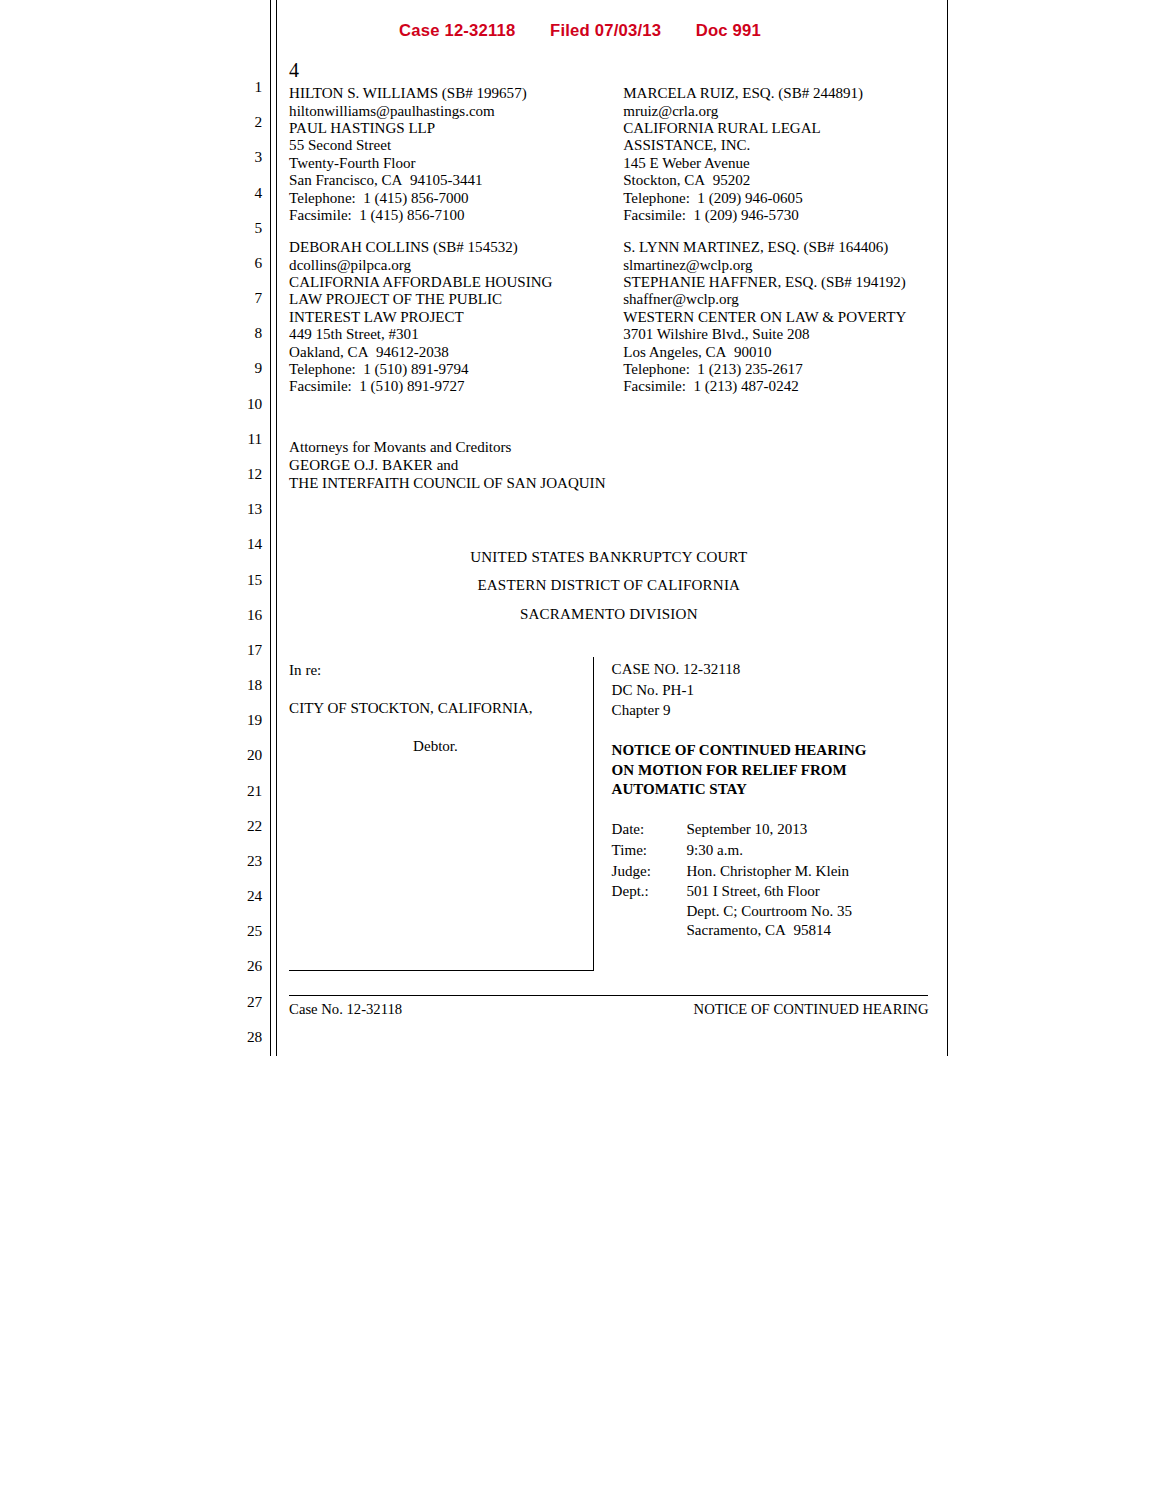Case 12-32118 Filed 07/03/13 Doc 991
1
2
3
4
5
6
7
8
9
10
11
12
13
14
15
16
17
18
19
20
21
22
23
24
25
26
27
28
4
HILTON S. WILLIAMS (SB# 199657)
hiltonwilliams@paulhastings.com
PAUL HASTINGS LLP
55 Second Street
Twenty-Fourth Floor
San Francisco, CA 94105-3441
Telephone: 1 (415) 856-7000
Facsimile: 1 (415) 856-7100
DEBORAH COLLINS (SB# 154532)
dcollins@pilpca.org
CALIFORNIA AFFORDABLE HOUSING
LAW PROJECT OF THE PUBLIC
INTEREST LAW PROJECT
449 15th Street, #301
Oakland, CA 94612-2038
Telephone: 1 (510) 891-9794
Facsimile: 1 (510) 891-9727
MARCELA RUIZ, ESQ. (SB# 244891)
mruiz@crla.org
CALIFORNIA RURAL LEGAL
ASSISTANCE, INC.
145 E Weber Avenue
Stockton, CA 95202
Telephone: 1 (209) 946-0605
Facsimile: 1 (209) 946-5730
S. LYNN MARTINEZ, ESQ. (SB# 164406)
slmartinez@wclp.org
STEPHANIE HAFFNER, ESQ. (SB# 194192)
shaffner@wclp.org
WESTERN CENTER ON LAW & POVERTY
3701 Wilshire Blvd., Suite 208
Los Angeles, CA 90010
Telephone: 1 (213) 235-2617
Facsimile: 1 (213) 487-0242
Attorneys for Movants and Creditors
GEORGE O.J. BAKER and
THE INTERFAITH COUNCIL OF SAN JOAQUIN
UNITED STATES BANKRUPTCY COURT
EASTERN DISTRICT OF CALIFORNIA
SACRAMENTO DIVISION
| In re: CITY OF STOCKTON, CALIFORNIA, Debtor. | CASE NO. 12-32118 DC No. PH-1 Chapter 9 NOTICE OF CONTINUED HEARING ON MOTION FOR RELIEF FROM AUTOMATIC STAY / Date: / September 10, 2013 / / Time: / 9:30 a.m. / / Judge: / Hon. Christopher M. Klein / / Dept.: / 501 I Street, 6th Floor Dept. C; Courtroom No. 35 Sacramento, CA 95814 / |
Case No. 12-32118
Notice of Continued Hearing